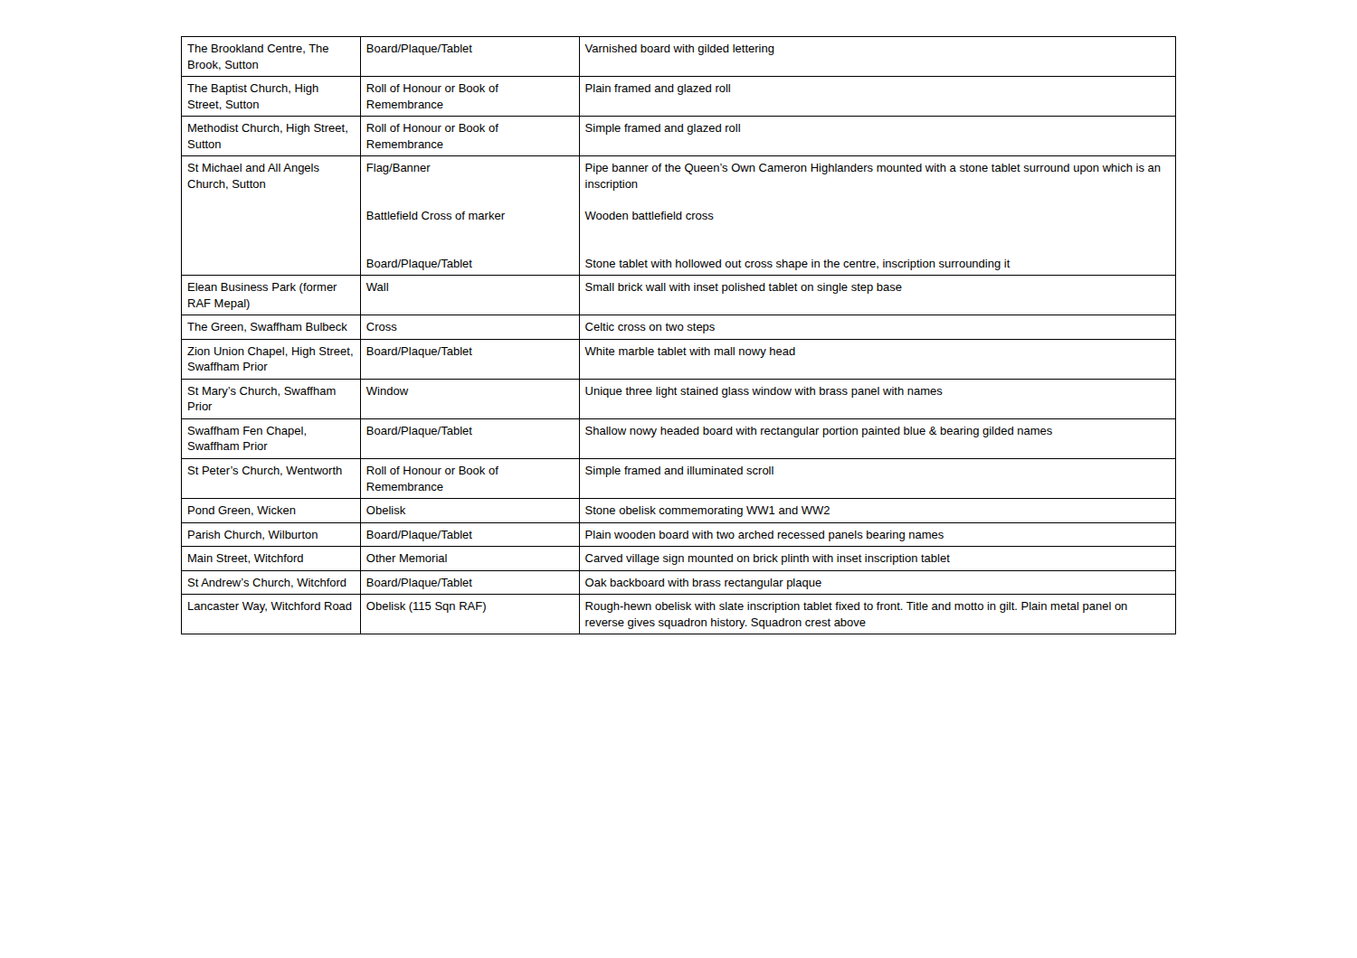| The Brookland Centre, The Brook, Sutton | Board/Plaque/Tablet | Varnished board with gilded lettering |
| The Baptist Church, High Street, Sutton | Roll of Honour or Book of Remembrance | Plain framed and glazed roll |
| Methodist Church, High Street, Sutton | Roll of Honour or Book of Remembrance | Simple framed and glazed roll |
| St Michael and All Angels Church, Sutton | Flag/Banner Battlefield Cross of marker Board/Plaque/Tablet | Pipe banner of the Queen’s Own Cameron Highlanders mounted with a stone tablet surround upon which is an inscription Wooden battlefield cross Stone tablet with hollowed out cross shape in the centre, inscription surrounding it |
| Elean Business Park (former RAF Mepal) | Wall | Small brick wall with inset polished tablet on single step base |
| The Green, Swaffham Bulbeck | Cross | Celtic cross on two steps |
| Zion Union Chapel, High Street, Swaffham Prior | Board/Plaque/Tablet | White marble tablet with mall nowy head |
| St Mary’s Church, Swaffham Prior | Window | Unique three light stained glass window with brass panel with names |
| Swaffham Fen Chapel, Swaffham Prior | Board/Plaque/Tablet | Shallow nowy headed board with rectangular portion painted blue & bearing gilded names |
| St Peter’s Church, Wentworth | Roll of Honour or Book of Remembrance | Simple framed and illuminated scroll |
| Pond Green, Wicken | Obelisk | Stone obelisk commemorating WW1 and WW2 |
| Parish Church, Wilburton | Board/Plaque/Tablet | Plain wooden board with two arched recessed panels bearing names |
| Main Street, Witchford | Other Memorial | Carved village sign mounted on brick plinth with inset inscription tablet |
| St Andrew’s Church, Witchford | Board/Plaque/Tablet | Oak backboard with brass rectangular plaque |
| Lancaster Way, Witchford Road | Obelisk (115 Sqn RAF) | Rough-hewn obelisk with slate inscription tablet fixed to front. Title and motto in gilt. Plain metal panel on reverse gives squadron history. Squadron crest above |